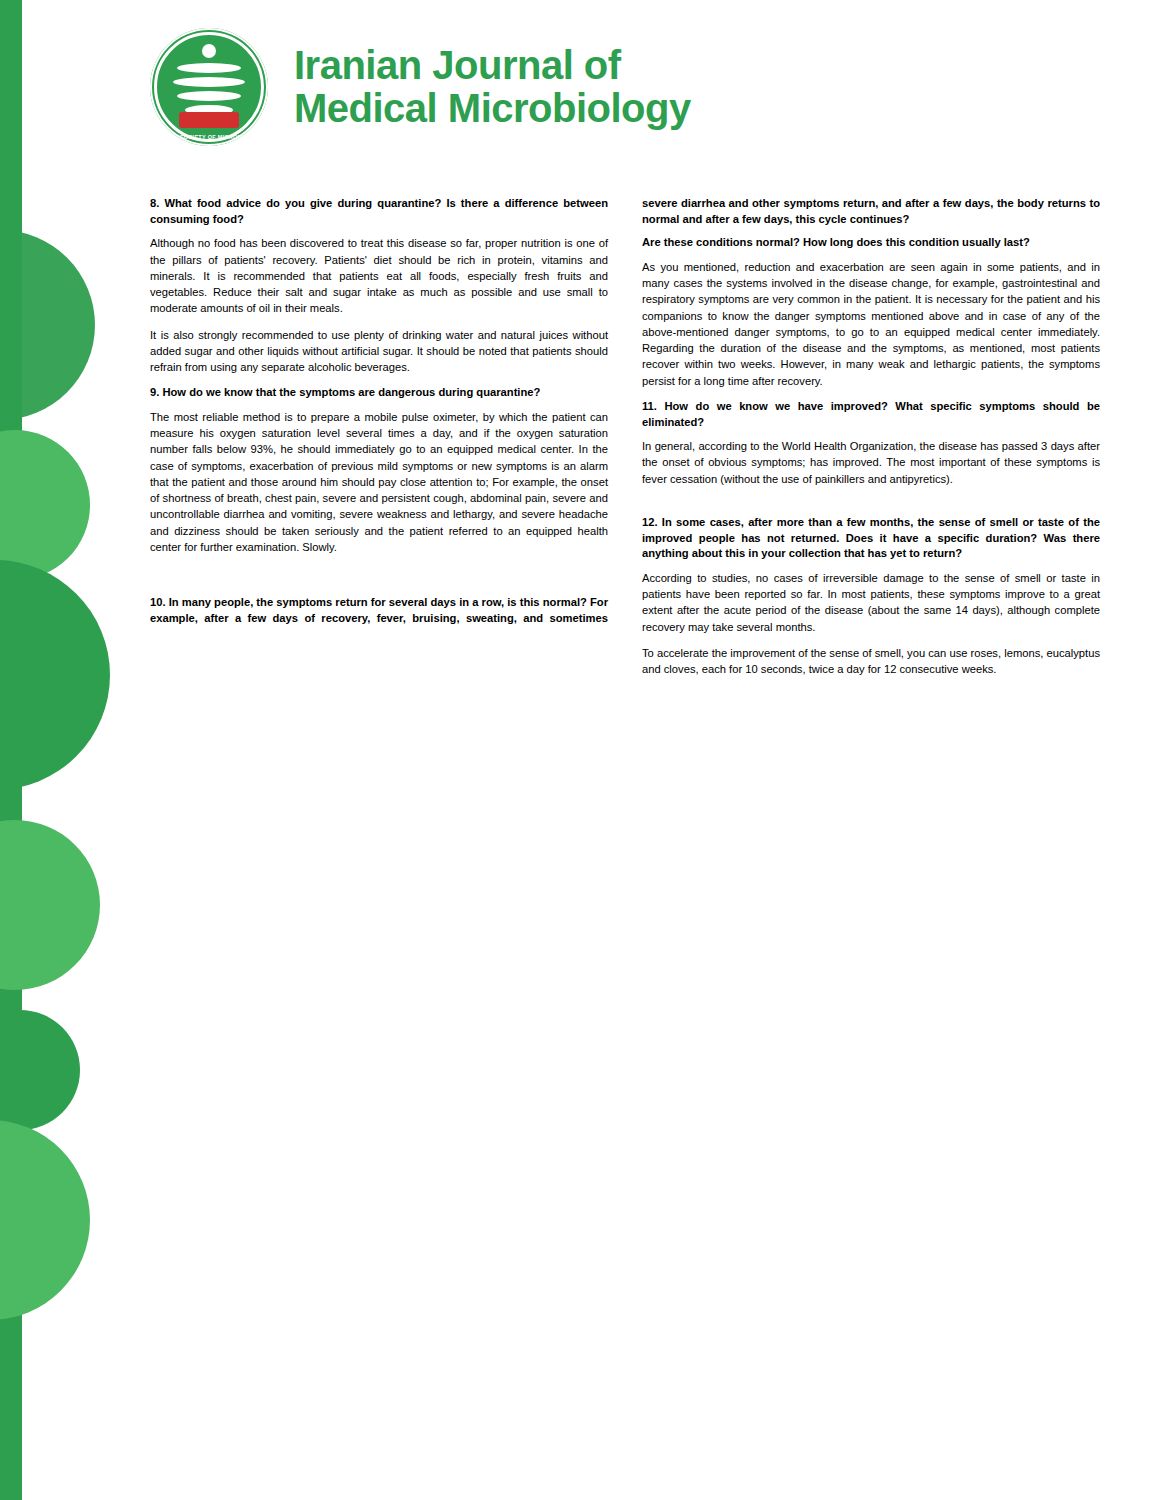Iranian Society of Microbiology
Iranian Journal of
Medical Microbiology
8. What food advice do you give during quarantine? Is there a difference between consuming food?
Although no food has been discovered to treat this disease so far, proper nutrition is one of the pillars of patients' recovery. Patients' diet should be rich in protein, vitamins and minerals. It is recommended that patients eat all foods, especially fresh fruits and vegetables. Reduce their salt and sugar intake as much as possible and use small to moderate amounts of oil in their meals.
It is also strongly recommended to use plenty of drinking water and natural juices without added sugar and other liquids without artificial sugar. It should be noted that patients should refrain from using any separate alcoholic beverages.
9. How do we know that the symptoms are dangerous during quarantine?
The most reliable method is to prepare a mobile pulse oximeter, by which the patient can measure his oxygen saturation level several times a day, and if the oxygen saturation number falls below 93%, he should immediately go to an equipped medical center. In the case of symptoms, exacerbation of previous mild symptoms or new symptoms is an alarm that the patient and those around him should pay close attention to; For example, the onset of shortness of breath, chest pain, severe and persistent cough, abdominal pain, severe and uncontrollable diarrhea and vomiting, severe weakness and lethargy, and severe headache and dizziness should be taken seriously and the patient referred to an equipped health center for further examination. Slowly.
10. In many people, the symptoms return for several days in a row, is this normal? For example, after a few days of recovery, fever, bruising, sweating, and sometimes severe diarrhea and other symptoms return, and after a few days, the body returns to normal and after a few days, this cycle continues?
Are these conditions normal? How long does this condition usually last?
As you mentioned, reduction and exacerbation are seen again in some patients, and in many cases the systems involved in the disease change, for example, gastrointestinal and respiratory symptoms are very common in the patient. It is necessary for the patient and his companions to know the danger symptoms mentioned above and in case of any of the above-mentioned danger symptoms, to go to an equipped medical center immediately. Regarding the duration of the disease and the symptoms, as mentioned, most patients recover within two weeks. However, in many weak and lethargic patients, the symptoms persist for a long time after recovery.
11. How do we know we have improved? What specific symptoms should be eliminated?
In general, according to the World Health Organization, the disease has passed 3 days after the onset of obvious symptoms; has improved. The most important of these symptoms is fever cessation (without the use of painkillers and antipyretics).
12. In some cases, after more than a few months, the sense of smell or taste of the improved people has not returned. Does it have a specific duration? Was there anything about this in your collection that has yet to return?
According to studies, no cases of irreversible damage to the sense of smell or taste in patients have been reported so far. In most patients, these symptoms improve to a great extent after the acute period of the disease (about the same 14 days), although complete recovery may take several months.
To accelerate the improvement of the sense of smell, you can use roses, lemons, eucalyptus and cloves, each for 10 seconds, twice a day for 12 consecutive weeks.